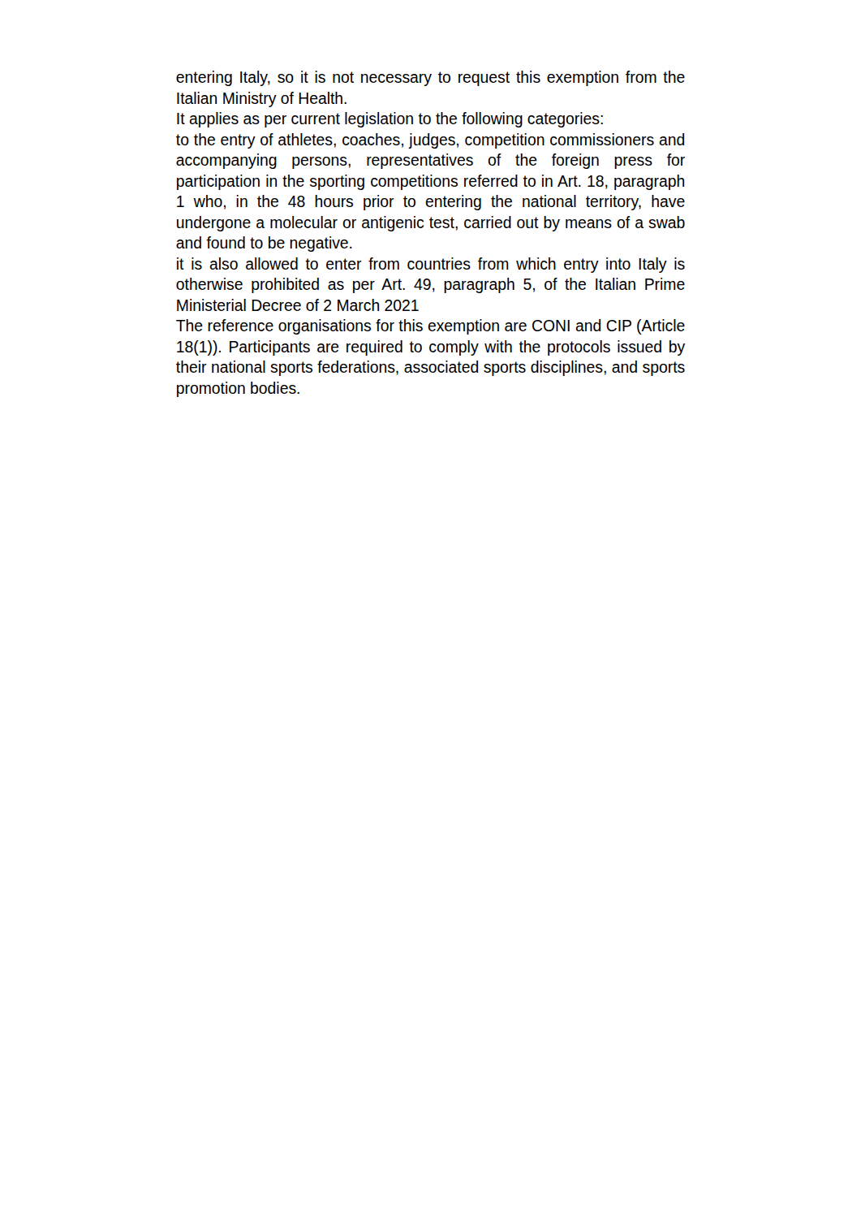entering Italy, so it is not necessary to request this exemption from the Italian Ministry of Health.
It applies as per current legislation to the following categories:
to the entry of athletes, coaches, judges, competition commissioners and accompanying persons, representatives of the foreign press for participation in the sporting competitions referred to in Art. 18, paragraph 1 who, in the 48 hours prior to entering the national territory, have undergone a molecular or antigenic test, carried out by means of a swab and found to be negative.
it is also allowed to enter from countries from which entry into Italy is otherwise prohibited as per Art. 49, paragraph 5, of the Italian Prime Ministerial Decree of 2 March 2021
The reference organisations for this exemption are CONI and CIP (Article 18(1)). Participants are required to comply with the protocols issued by their national sports federations, associated sports disciplines, and sports promotion bodies.